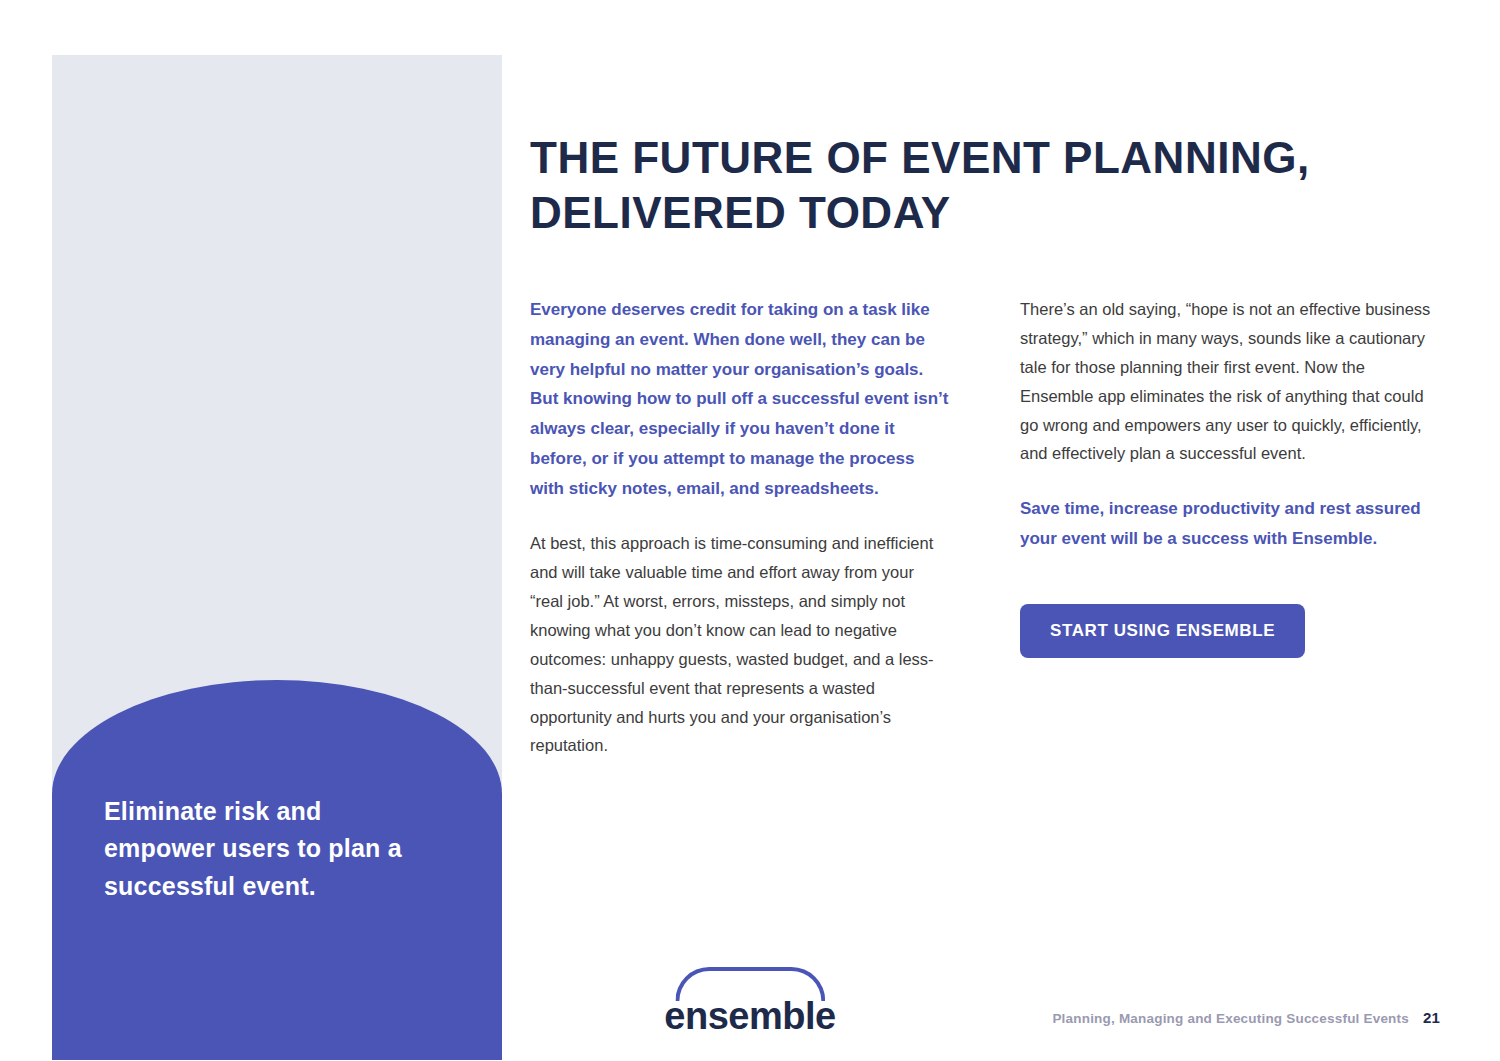Eliminate risk and empower users to plan a successful event.
The Future of Event Planning, Delivered Today
Everyone deserves credit for taking on a task like managing an event. When done well, they can be very helpful no matter your organisation’s goals. But knowing how to pull off a successful event isn’t always clear, especially if you haven’t done it before, or if you attempt to manage the process with sticky notes, email, and spreadsheets.
At best, this approach is time-consuming and inefficient and will take valuable time and effort away from your “real job.” At worst, errors, missteps, and simply not knowing what you don’t know can lead to negative outcomes: unhappy guests, wasted budget, and a less-than-successful event that represents a wasted opportunity and hurts you and your organisation’s reputation.
There’s an old saying, “hope is not an effective business strategy,” which in many ways, sounds like a cautionary tale for those planning their first event. Now the Ensemble app eliminates the risk of anything that could go wrong and empowers any user to quickly, efficiently, and effectively plan a successful event.
Save time, increase productivity and rest assured your event will be a success with Ensemble.
START USING ENSEMBLE
ensemble
Planning, Managing and Executing Successful Events 21